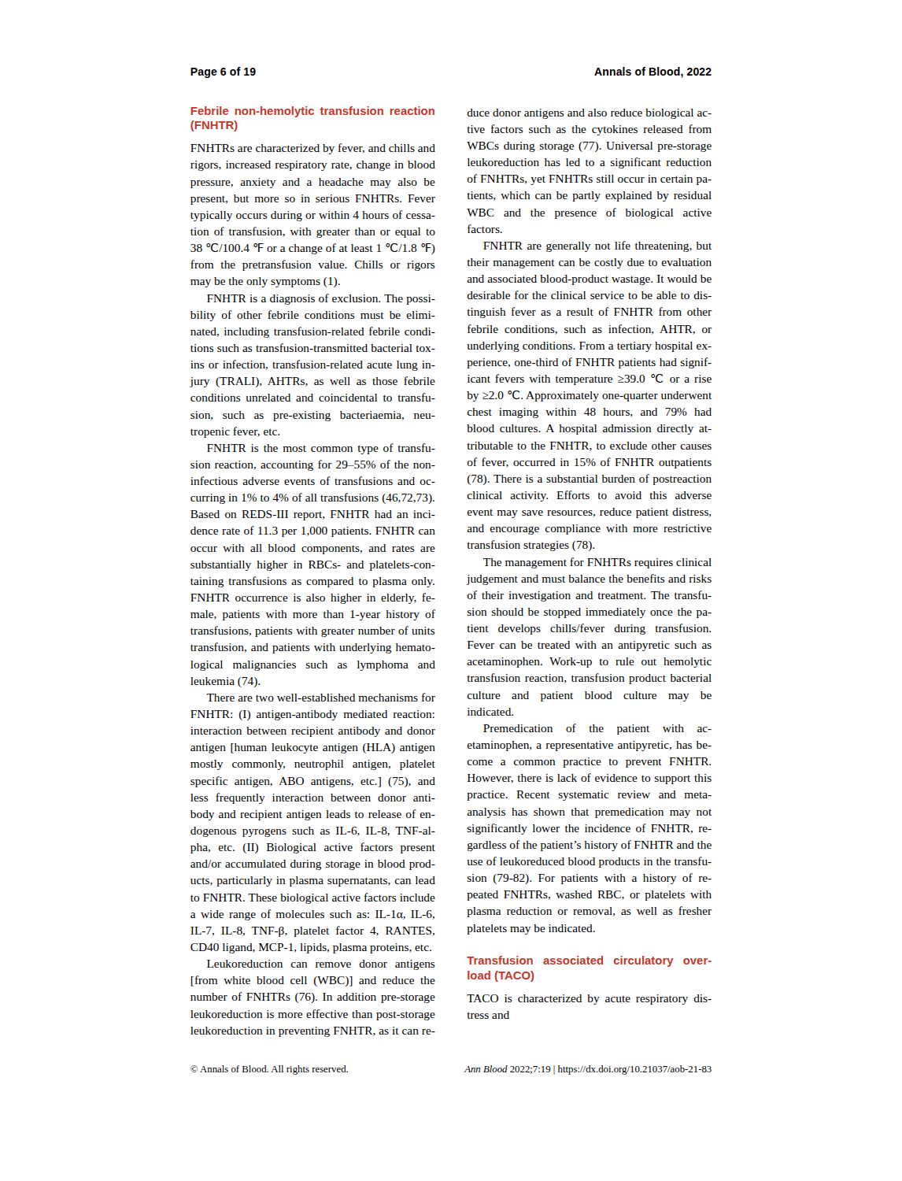Page 6 of 19
Annals of Blood, 2022
Febrile non-hemolytic transfusion reaction (FNHTR)
FNHTRs are characterized by fever, and chills and rigors, increased respiratory rate, change in blood pressure, anxiety and a headache may also be present, but more so in serious FNHTRs. Fever typically occurs during or within 4 hours of cessation of transfusion, with greater than or equal to 38 ℃/100.4 ℉ or a change of at least 1 ℃/1.8 ℉) from the pretransfusion value. Chills or rigors may be the only symptoms (1).
FNHTR is a diagnosis of exclusion. The possibility of other febrile conditions must be eliminated, including transfusion-related febrile conditions such as transfusion-transmitted bacterial toxins or infection, transfusion-related acute lung injury (TRALI), AHTRs, as well as those febrile conditions unrelated and coincidental to transfusion, such as pre-existing bacteriaemia, neutropenic fever, etc.
FNHTR is the most common type of transfusion reaction, accounting for 29–55% of the noninfectious adverse events of transfusions and occurring in 1% to 4% of all transfusions (46,72,73). Based on REDS-III report, FNHTR had an incidence rate of 11.3 per 1,000 patients. FNHTR can occur with all blood components, and rates are substantially higher in RBCs- and platelets-containing transfusions as compared to plasma only. FNHTR occurrence is also higher in elderly, female, patients with more than 1-year history of transfusions, patients with greater number of units transfusion, and patients with underlying hematological malignancies such as lymphoma and leukemia (74).
There are two well-established mechanisms for FNHTR: (I) antigen-antibody mediated reaction: interaction between recipient antibody and donor antigen [human leukocyte antigen (HLA) antigen mostly commonly, neutrophil antigen, platelet specific antigen, ABO antigens, etc.] (75), and less frequently interaction between donor antibody and recipient antigen leads to release of endogenous pyrogens such as IL-6, IL-8, TNF-alpha, etc. (II) Biological active factors present and/or accumulated during storage in blood products, particularly in plasma supernatants, can lead to FNHTR. These biological active factors include a wide range of molecules such as: IL-1α, IL-6, IL-7, IL-8, TNF-β, platelet factor 4, RANTES, CD40 ligand, MCP-1, lipids, plasma proteins, etc.
Leukoreduction can remove donor antigens [from white blood cell (WBC)] and reduce the number of FNHTRs (76). In addition pre-storage leukoreduction is more effective than post-storage leukoreduction in preventing FNHTR, as it can reduce donor antigens and also reduce biological active factors such as the cytokines released from WBCs during storage (77). Universal pre-storage leukoreduction has led to a significant reduction of FNHTRs, yet FNHTRs still occur in certain patients, which can be partly explained by residual WBC and the presence of biological active factors.
FNHTR are generally not life threatening, but their management can be costly due to evaluation and associated blood-product wastage. It would be desirable for the clinical service to be able to distinguish fever as a result of FNHTR from other febrile conditions, such as infection, AHTR, or underlying conditions. From a tertiary hospital experience, one-third of FNHTR patients had significant fevers with temperature ≥39.0 ℃ or a rise by ≥2.0 ℃. Approximately one-quarter underwent chest imaging within 48 hours, and 79% had blood cultures. A hospital admission directly attributable to the FNHTR, to exclude other causes of fever, occurred in 15% of FNHTR outpatients (78). There is a substantial burden of postreaction clinical activity. Efforts to avoid this adverse event may save resources, reduce patient distress, and encourage compliance with more restrictive transfusion strategies (78).
The management for FNHTRs requires clinical judgement and must balance the benefits and risks of their investigation and treatment. The transfusion should be stopped immediately once the patient develops chills/fever during transfusion. Fever can be treated with an antipyretic such as acetaminophen. Work-up to rule out hemolytic transfusion reaction, transfusion product bacterial culture and patient blood culture may be indicated.
Premedication of the patient with acetaminophen, a representative antipyretic, has become a common practice to prevent FNHTR. However, there is lack of evidence to support this practice. Recent systematic review and meta-analysis has shown that premedication may not significantly lower the incidence of FNHTR, regardless of the patient’s history of FNHTR and the use of leukoreduced blood products in the transfusion (79-82). For patients with a history of repeated FNHTRs, washed RBC, or platelets with plasma reduction or removal, as well as fresher platelets may be indicated.
Transfusion associated circulatory overload (TACO)
TACO is characterized by acute respiratory distress and
© Annals of Blood. All rights reserved.
Ann Blood 2022;7:19 | https://dx.doi.org/10.21037/aob-21-83